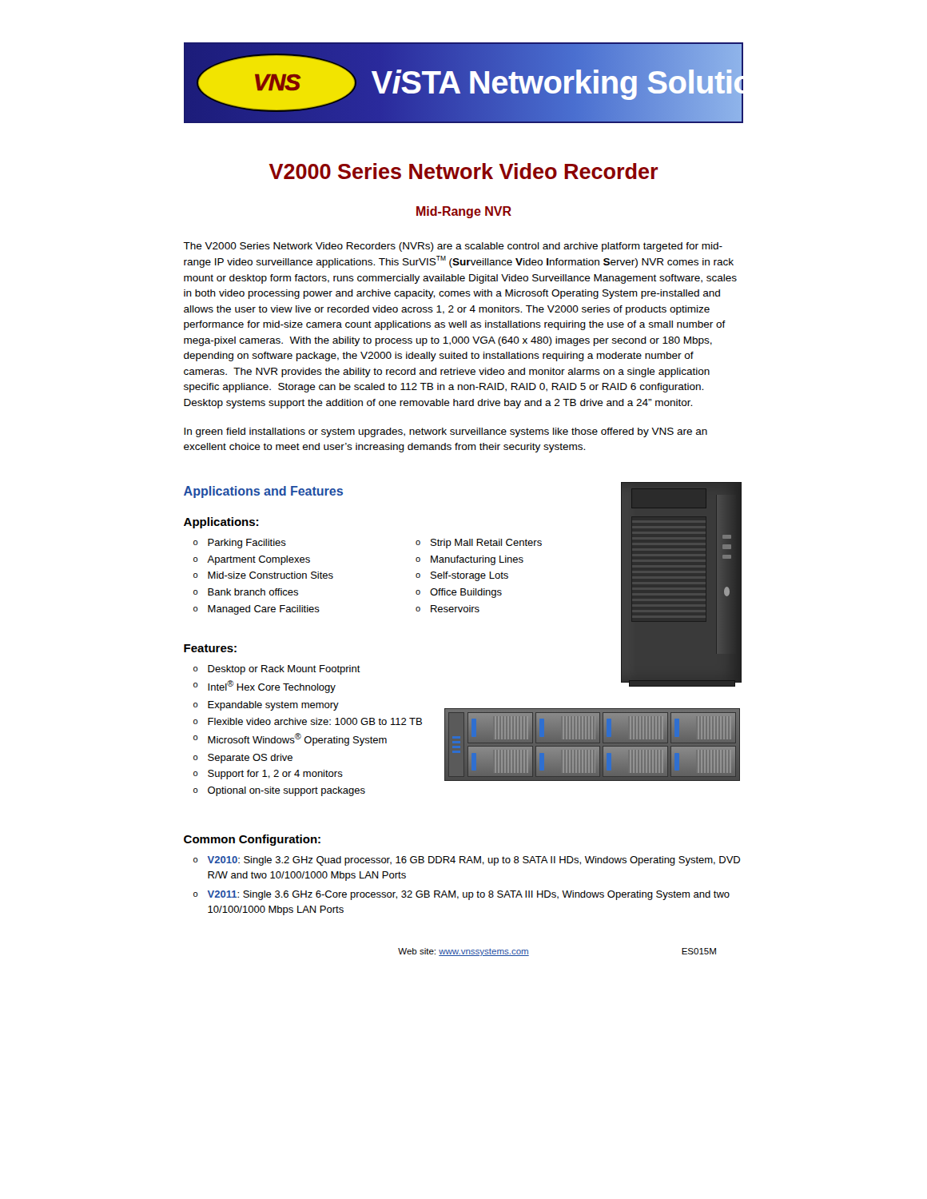VNS
Vi STA Networking Solutions
V2000 Series Network Video Recorder
Mid-Range NVR
The V2000 Series Network Video Recorders (NVRs) are a scalable control and archive platform targeted for mid-range IP video surveillance applications. This SurVISTM (Surveillance Video Information Server) NVR comes in rack mount or desktop form factors, runs commercially available Digital Video Surveillance Management software, scales in both video processing power and archive capacity, comes with a Microsoft Operating System pre-installed and allows the user to view live or recorded video across 1, 2 or 4 monitors. The V2000 series of products optimize performance for mid-size camera count applications as well as installations requiring the use of a small number of mega-pixel cameras. With the ability to process up to 1,000 VGA (640 x 480) images per second or 180 Mbps, depending on software package, the V2000 is ideally suited to installations requiring a moderate number of cameras. The NVR provides the ability to record and retrieve video and monitor alarms on a single application specific appliance. Storage can be scaled to 112 TB in a non-RAID, RAID 0, RAID 5 or RAID 6 configuration. Desktop systems support the addition of one removable hard drive bay and a 2 TB drive and a 24” monitor.
In green field installations or system upgrades, network surveillance systems like those offered by VNS are an excellent choice to meet end user’s increasing demands from their security systems.
Applications and Features
Applications:
Parking Facilities
Apartment Complexes
Mid-size Construction Sites
Bank branch offices
Managed Care Facilities
Strip Mall Retail Centers
Manufacturing Lines
Self-storage Lots
Office Buildings
Reservoirs
Features:
Desktop or Rack Mount Footprint
Intel® Hex Core Technology
Expandable system memory
Flexible video archive size: 1000 GB to 112 TB
Microsoft Windows® Operating System
Separate OS drive
Support for 1, 2 or 4 monitors
Optional on-site support packages
Common Configuration:
V2010: Single 3.2 GHz Quad processor, 16 GB DDR4 RAM, up to 8 SATA II HDs, Windows Operating System, DVD R/W and two 10/100/1000 Mbps LAN Ports
V2011: Single 3.6 GHz 6-Core processor, 32 GB RAM, up to 8 SATA III HDs, Windows Operating System and two 10/100/1000 Mbps LAN Ports
Web site: www.vnssystems.com ES015M